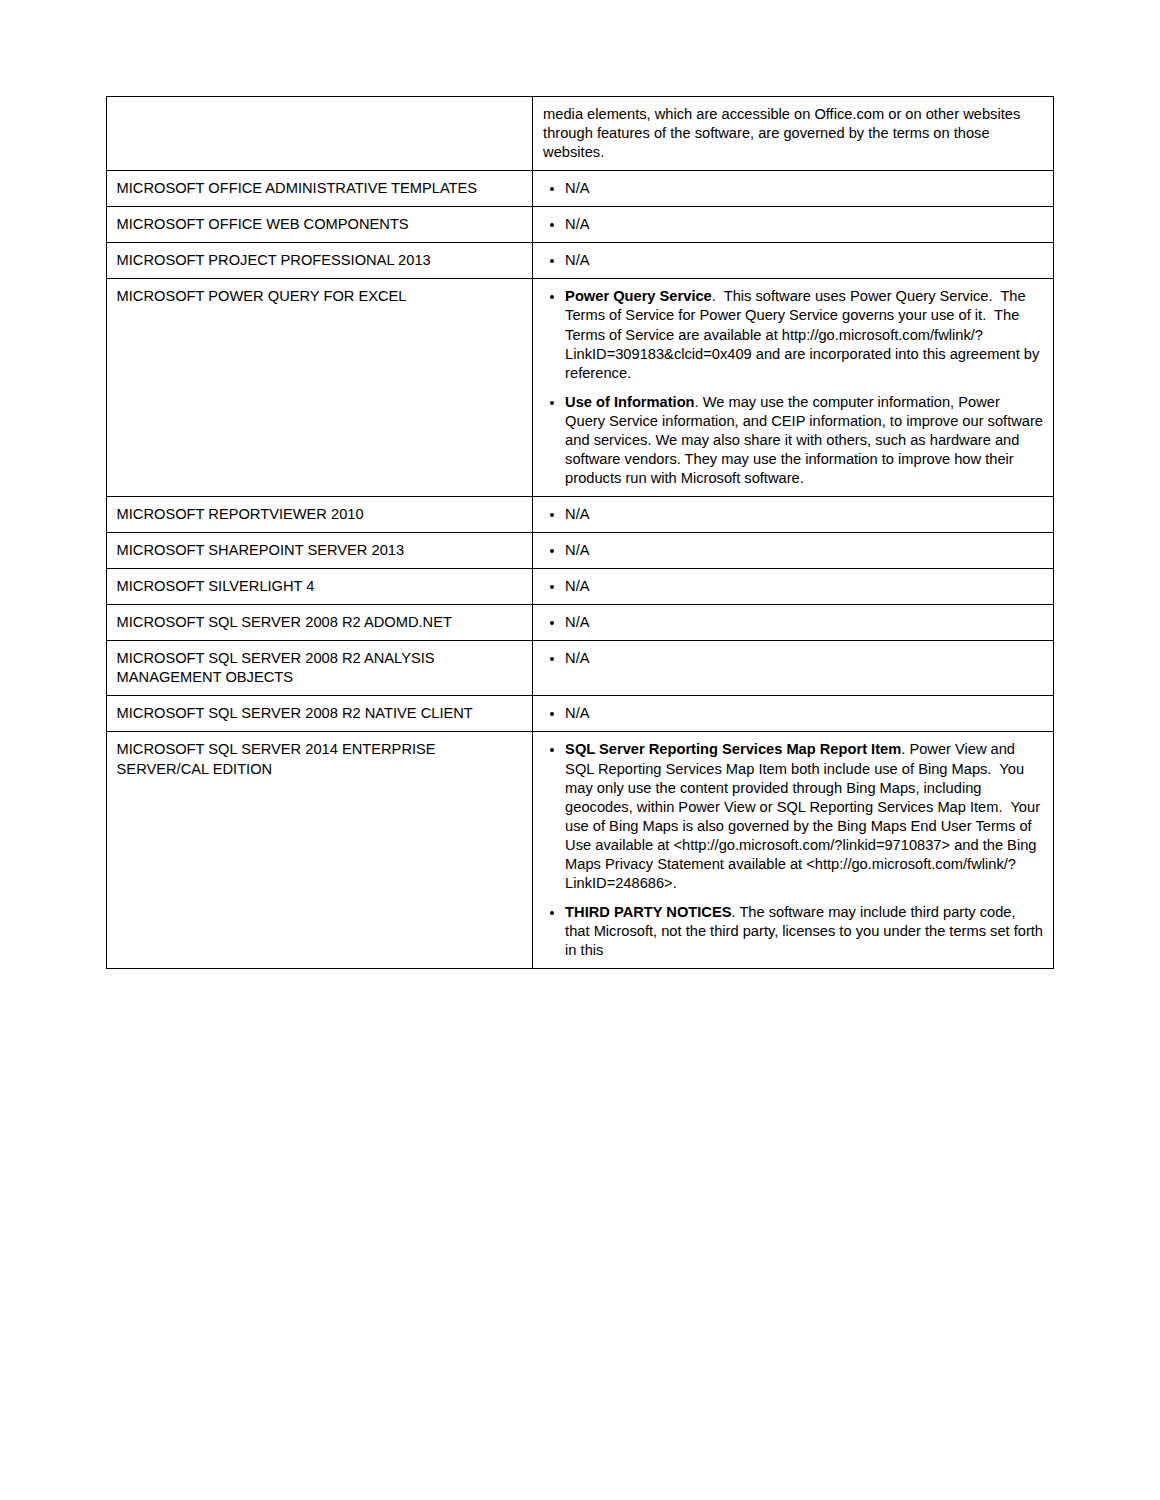| | media elements, which are accessible on Office.com or on other websites through features of the software, are governed by the terms on those websites. |
| MICROSOFT OFFICE ADMINISTRATIVE TEMPLATES | N/A |
| MICROSOFT OFFICE WEB COMPONENTS | N/A |
| MICROSOFT PROJECT PROFESSIONAL 2013 | N/A |
| MICROSOFT POWER QUERY FOR EXCEL | Power Query Service . This software uses Power Query Service. The Terms of Service for Power Query Service governs your use of it. The Terms of Service are available at http://go.microsoft.com/fwlink/?LinkID=309183&clcid=0x409 and are incorporated into this agreement by reference. Use of Information . We may use the computer information, Power Query Service information, and CEIP information, to improve our software and services. We may also share it with others, such as hardware and software vendors. They may use the information to improve how their products run with Microsoft software. |
| MICROSOFT REPORTVIEWER 2010 | N/A |
| MICROSOFT SHAREPOINT SERVER 2013 | N/A |
| MICROSOFT SILVERLIGHT 4 | N/A |
| MICROSOFT SQL SERVER 2008 R2 ADOMD.NET | N/A |
| MICROSOFT SQL SERVER 2008 R2 ANALYSIS MANAGEMENT OBJECTS | N/A |
| MICROSOFT SQL SERVER 2008 R2 NATIVE CLIENT | N/A |
| MICROSOFT SQL SERVER 2014 ENTERPRISE SERVER/CAL EDITION | SQL Server Reporting Services Map Report Item . Power View and SQL Reporting Services Map Item both include use of Bing Maps. You may only use the content provided through Bing Maps, including geocodes, within Power View or SQL Reporting Services Map Item. Your use of Bing Maps is also governed by the Bing Maps End User Terms of Use available at <http://go.microsoft.com/?linkid=9710837> and the Bing Maps Privacy Statement available at <http://go.microsoft.com/fwlink/?LinkID=248686>. THIRD PARTY NOTICES . The software may include third party code, that Microsoft, not the third party, licenses to you under the terms set forth in this |